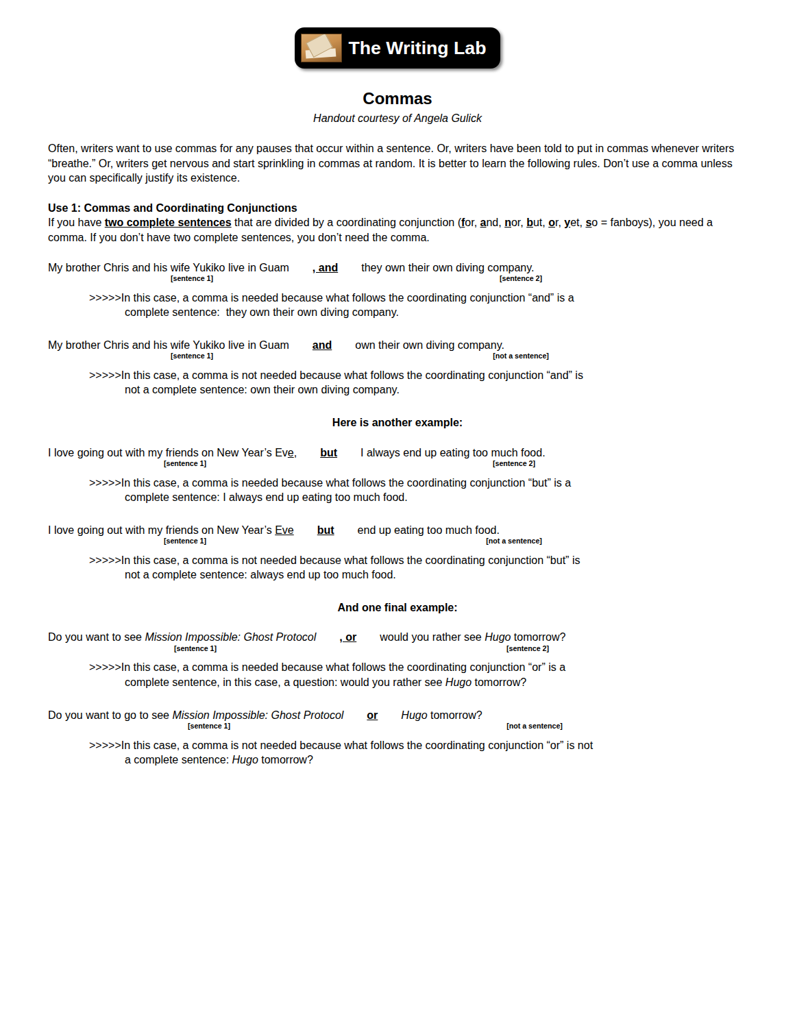The Writing Lab
Commas
Handout courtesy of Angela Gulick
Often, writers want to use commas for any pauses that occur within a sentence. Or, writers have been told to put in commas whenever writers “breathe.” Or, writers get nervous and start sprinkling in commas at random. It is better to learn the following rules. Don’t use a comma unless you can specifically justify its existence.
Use 1: Commas and Coordinating Conjunctions
If you have two complete sentences that are divided by a coordinating conjunction (for, and, nor, but, or, yet, so = fanboys), you need a comma. If you don’t have two complete sentences, you don’t need the comma.
My brother Chris and his wife Yukiko live in Guam, and they own their own diving company.
[sentence 1] [sentence 2]
>>>>>In this case, a comma is needed because what follows the coordinating conjunction “and” is a complete sentence: they own their own diving company.
My brother Chris and his wife Yukiko live in Guam and own their own diving company.
[sentence 1] [not a sentence]
>>>>>In this case, a comma is not needed because what follows the coordinating conjunction “and” is not a complete sentence: own their own diving company.
Here is another example:
I love going out with my friends on New Year’s Eve, but I always end up eating too much food.
[sentence 1] [sentence 2]
>>>>>In this case, a comma is needed because what follows the coordinating conjunction “but” is a complete sentence: I always end up eating too much food.
I love going out with my friends on New Year’s Eve but end up eating too much food.
[sentence 1] [not a sentence]
>>>>>In this case, a comma is not needed because what follows the coordinating conjunction “but” is not a complete sentence: always end up too much food.
And one final example:
Do you want to see Mission Impossible: Ghost Protocol, or would you rather see Hugo tomorrow?
[sentence 1] [sentence 2]
>>>>>In this case, a comma is needed because what follows the coordinating conjunction “or” is a complete sentence, in this case, a question: would you rather see Hugo tomorrow?
Do you want to go to see Mission Impossible: Ghost Protocol or Hugo tomorrow?
[sentence 1] [not a sentence]
>>>>>In this case, a comma is not needed because what follows the coordinating conjunction “or” is not a complete sentence: Hugo tomorrow?